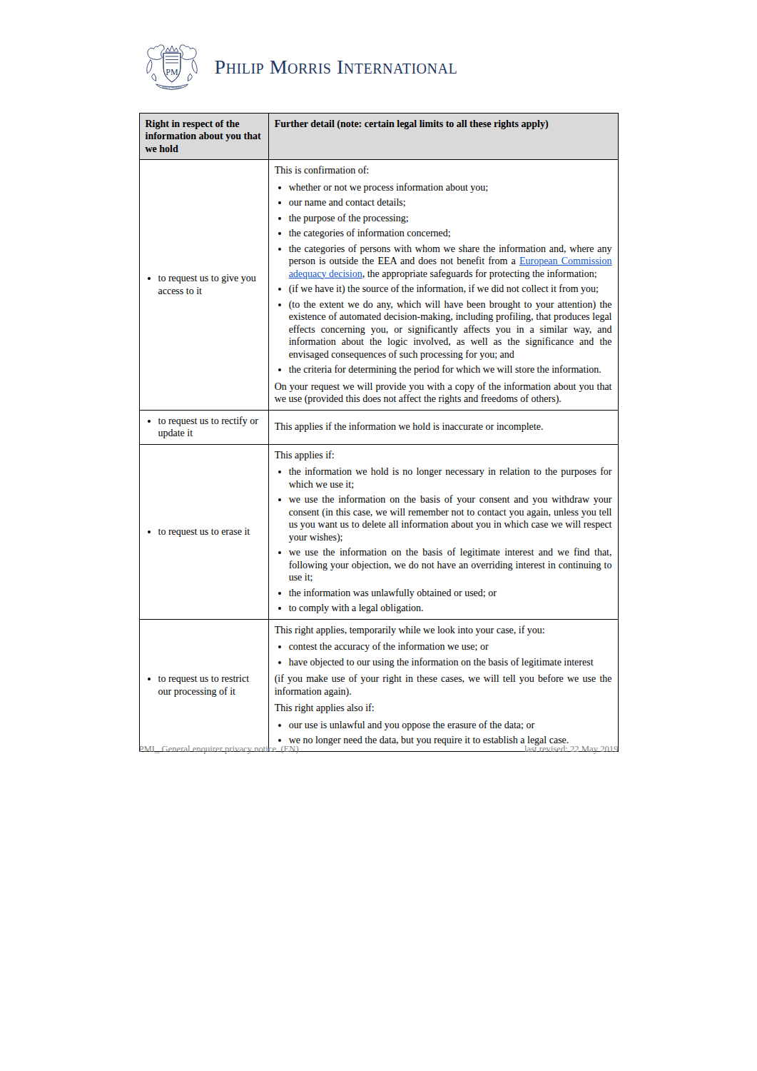PM PHILIP MORRIS
Philip Morris International
| Right in respect of the information about you that we hold | Further detail (note: certain legal limits to all these rights apply) |
| --- | --- |
| to request us to give you access to it | This is confirmation of: whether or not we process information about you; our name and contact details; the purpose of the processing; the categories of information concerned; the categories of persons with whom we share the information and, where any person is outside the EEA and does not benefit from a European Commission adequacy decision , the appropriate safeguards for protecting the information; (if we have it) the source of the information, if we did not collect it from you; (to the extent we do any, which will have been brought to your attention) the existence of automated decision-making, including profiling, that produces legal effects concerning you, or significantly affects you in a similar way, and information about the logic involved, as well as the significance and the envisaged consequences of such processing for you; and the criteria for determining the period for which we will store the information. On your request we will provide you with a copy of the information about you that we use (provided this does not affect the rights and freedoms of others). |
| to request us to rectify or update it | This applies if the information we hold is inaccurate or incomplete. |
| to request us to erase it | This applies if: the information we hold is no longer necessary in relation to the purposes for which we use it; we use the information on the basis of your consent and you withdraw your consent (in this case, we will remember not to contact you again, unless you tell us you want us to delete all information about you in which case we will respect your wishes); we use the information on the basis of legitimate interest and we find that, following your objection, we do not have an overriding interest in continuing to use it; the information was unlawfully obtained or used; or to comply with a legal obligation. |
| to request us to restrict our processing of it | This right applies, temporarily while we look into your case, if you: contest the accuracy of the information we use; or have objected to our using the information on the basis of legitimate interest (if you make use of your right in these cases, we will tell you before we use the information again). This right applies also if: our use is unlawful and you oppose the erasure of the data; or we no longer need the data, but you require it to establish a legal case. |
PMI_ General enquirer privacy notice (EN)
last revised: 22 May 2019